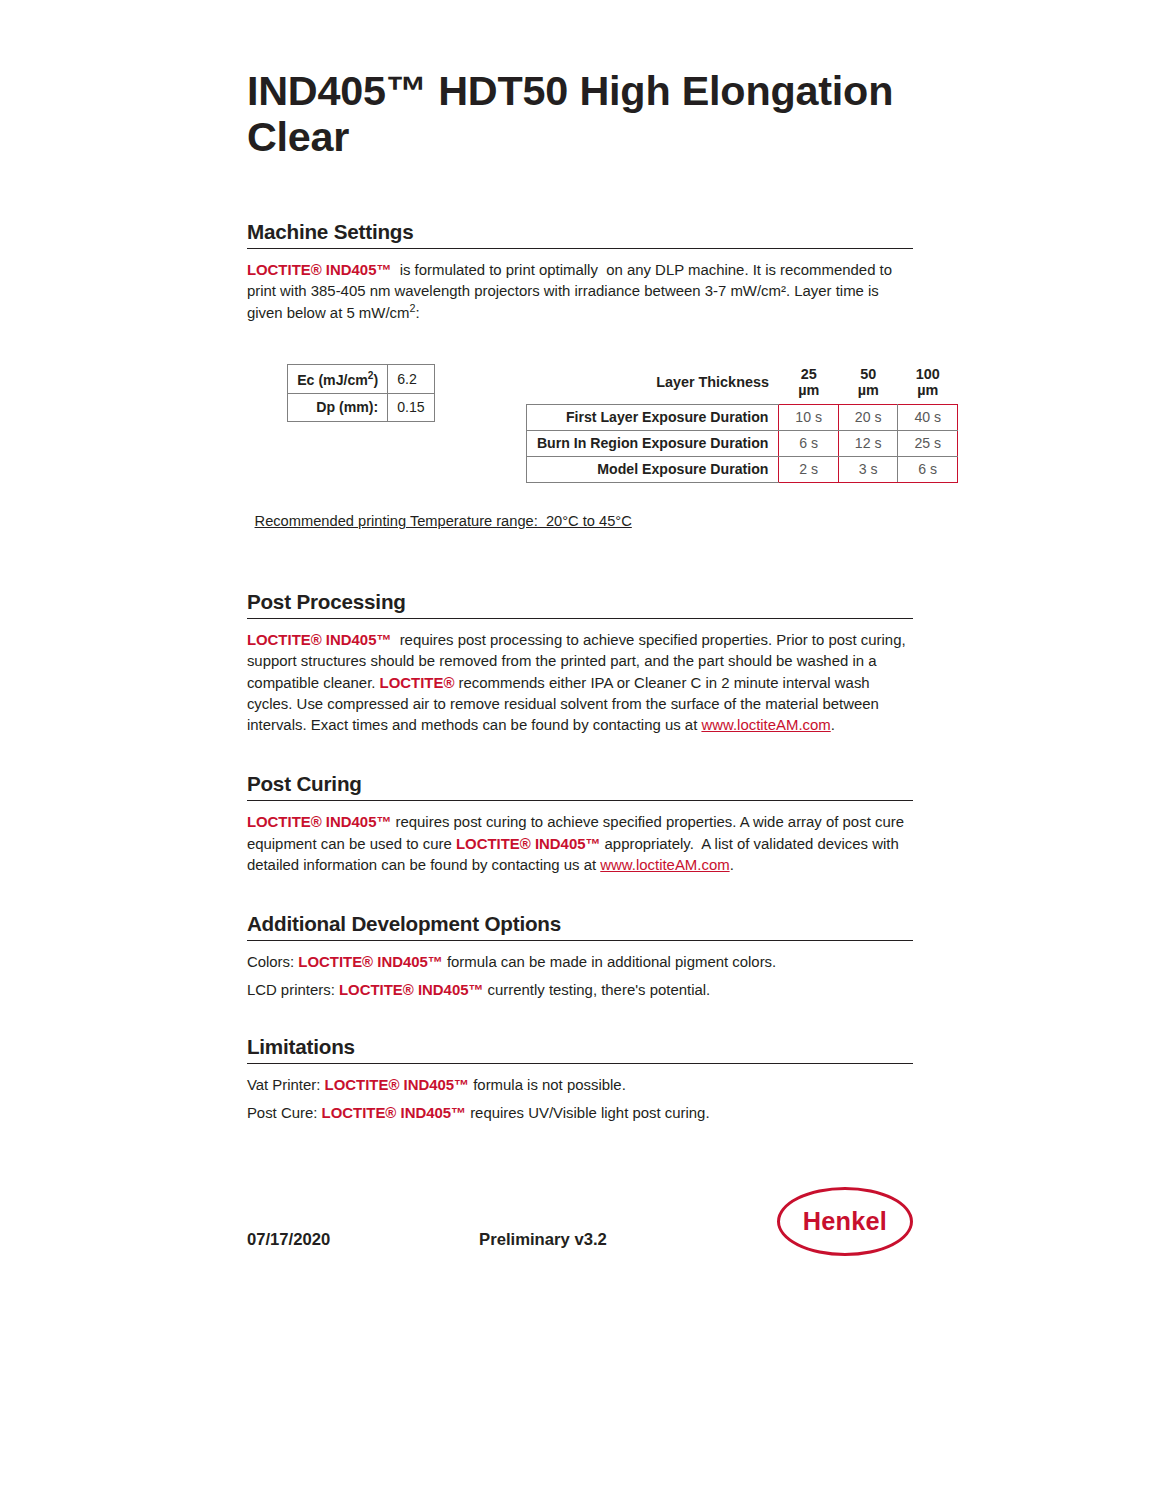IND405™ HDT50 High Elongation Clear
Machine Settings
LOCTITE® IND405™ is formulated to print optimally on any DLP machine. It is recommended to print with 385-405 nm wavelength projectors with irradiance between 3-7 mW/cm². Layer time is given below at 5 mW/cm2:
| Ec (mJ/cm 2 ) | 6.2 |
| Dp (mm): | 0.15 |
| Layer Thickness | 25 µm | 50 µm | 100 µm |
| --- | --- | --- | --- |
| First Layer Exposure Duration | 10 s | 20 s | 40 s |
| Burn In Region Exposure Duration | 6 s | 12 s | 25 s |
| Model Exposure Duration | 2 s | 3 s | 6 s |
Recommended printing Temperature range: 20°C to 45°C
Post Processing
LOCTITE® IND405™ requires post processing to achieve specified properties. Prior to post curing, support structures should be removed from the printed part, and the part should be washed in a compatible cleaner. LOCTITE® recommends either IPA or Cleaner C in 2 minute interval wash cycles. Use compressed air to remove residual solvent from the surface of the material between intervals. Exact times and methods can be found by contacting us at www.loctiteAM.com.
Post Curing
LOCTITE® IND405™ requires post curing to achieve specified properties. A wide array of post cure equipment can be used to cure LOCTITE® IND405™ appropriately. A list of validated devices with detailed information can be found by contacting us at www.loctiteAM.com.
Additional Development Options
Colors: LOCTITE® IND405™ formula can be made in additional pigment colors.
LCD printers: LOCTITE® IND405™ currently testing, there's potential.
Limitations
Vat Printer: LOCTITE® IND405™ formula is not possible.
Post Cure: LOCTITE® IND405™ requires UV/Visible light post curing.
07/17/2020 Preliminary v3.2
Henkel